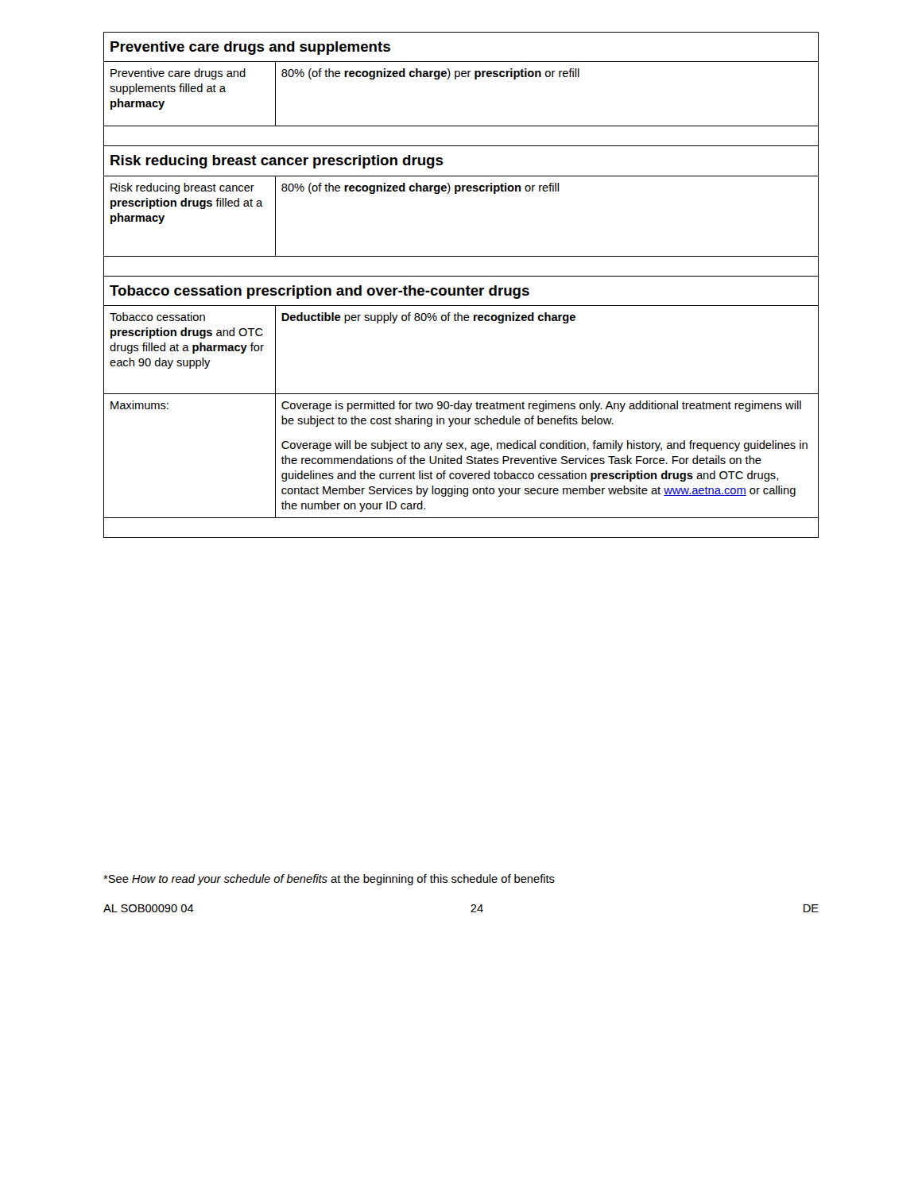| Preventive care drugs and supplements |
| Preventive care drugs and supplements filled at a pharmacy | 80% (of the recognized charge ) per prescription or refill |
| Risk reducing breast cancer prescription drugs |
| Risk reducing breast cancer prescription drugs filled at a pharmacy | 80% (of the recognized charge ) prescription or refill |
| Tobacco cessation prescription and over-the-counter drugs |
| Tobacco cessation prescription drugs and OTC drugs filled at a pharmacy for each 90 day supply | Deductible per supply of 80% of the recognized charge |
| Maximums: | Coverage is permitted for two 90-day treatment regimens only. Any additional treatment regimens will be subject to the cost sharing in your schedule of benefits below. Coverage will be subject to any sex, age, medical condition, family history, and frequency guidelines in the recommendations of the United States Preventive Services Task Force. For details on the guidelines and the current list of covered tobacco cessation prescription drugs and OTC drugs, contact Member Services by logging onto your secure member website at www.aetna.com or calling the number on your ID card. |
*See How to read your schedule of benefits at the beginning of this schedule of benefits
AL SOB00090 04 24 DE